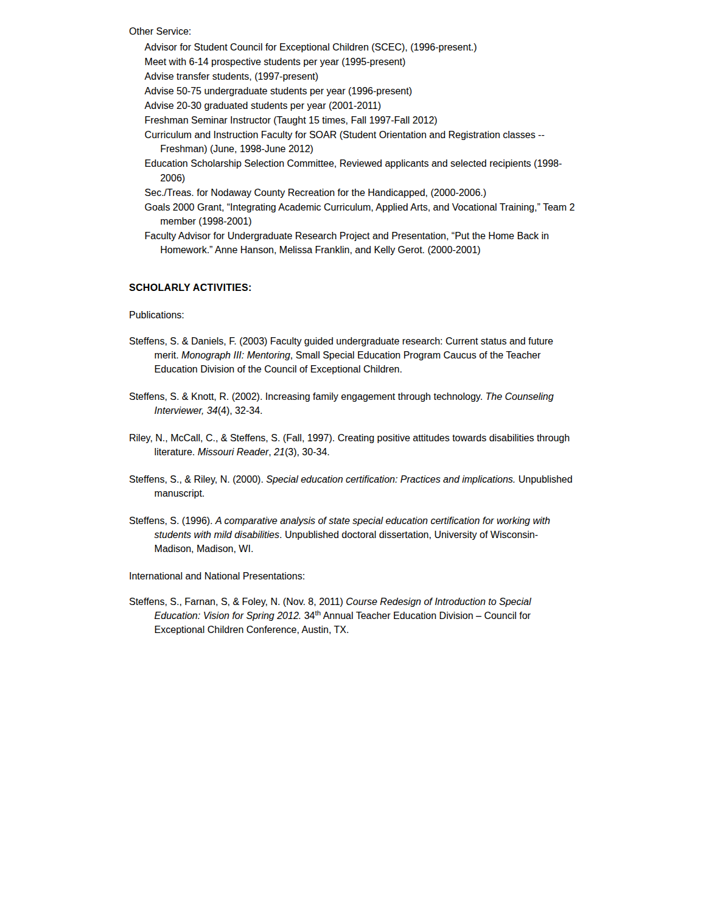Other Service:
Advisor for Student Council for Exceptional Children (SCEC), (1996-present.)
Meet with 6-14 prospective students per year (1995-present)
Advise transfer students, (1997-present)
Advise 50-75 undergraduate students per year (1996-present)
Advise 20-30 graduated students per year (2001-2011)
Freshman Seminar Instructor (Taught 15 times, Fall 1997-Fall 2012)
Curriculum and Instruction Faculty for SOAR (Student Orientation and Registration classes -- Freshman) (June, 1998-June 2012)
Education Scholarship Selection Committee, Reviewed applicants and selected recipients (1998-2006)
Sec./Treas. for Nodaway County Recreation for the Handicapped, (2000-2006.)
Goals 2000 Grant, “Integrating Academic Curriculum, Applied Arts, and Vocational Training,” Team 2 member (1998-2001)
Faculty Advisor for Undergraduate Research Project and Presentation, “Put the Home Back in Homework.” Anne Hanson, Melissa Franklin, and Kelly Gerot. (2000-2001)
SCHOLARLY ACTIVITIES:
Publications:
Steffens, S. & Daniels, F. (2003) Faculty guided undergraduate research: Current status and future merit. Monograph III: Mentoring, Small Special Education Program Caucus of the Teacher Education Division of the Council of Exceptional Children.
Steffens, S. & Knott, R. (2002). Increasing family engagement through technology. The Counseling Interviewer, 34(4), 32-34.
Riley, N., McCall, C., & Steffens, S. (Fall, 1997). Creating positive attitudes towards disabilities through literature. Missouri Reader, 21(3), 30-34.
Steffens, S., & Riley, N. (2000). Special education certification: Practices and implications. Unpublished manuscript.
Steffens, S. (1996). A comparative analysis of state special education certification for working with students with mild disabilities. Unpublished doctoral dissertation, University of Wisconsin-Madison, Madison, WI.
International and National Presentations:
Steffens, S., Farnan, S, & Foley, N. (Nov. 8, 2011) Course Redesign of Introduction to Special Education: Vision for Spring 2012. 34th Annual Teacher Education Division – Council for Exceptional Children Conference, Austin, TX.